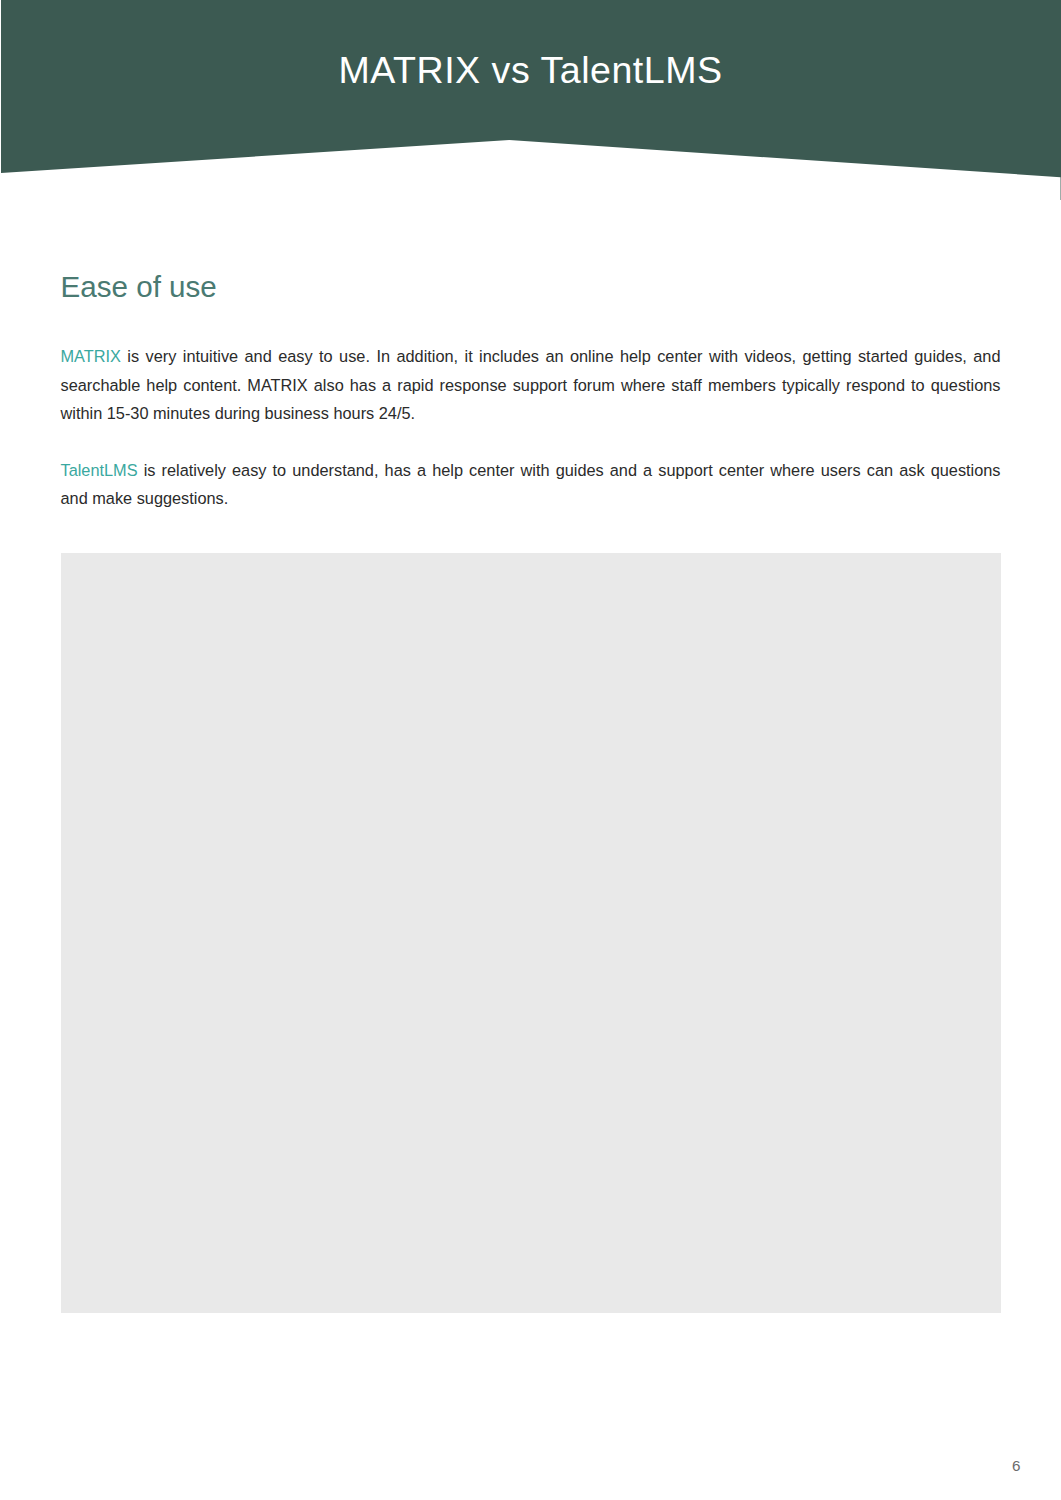MATRIX vs TalentLMS
Ease of use
MATRIX is very intuitive and easy to use. In addition, it includes an online help center with videos, getting started guides, and searchable help content. MATRIX also has a rapid response support forum where staff members typically respond to questions within 15-30 minutes during business hours 24/5.
TalentLMS is relatively easy to understand, has a help center with guides and a support center where users can ask questions and make suggestions.
6